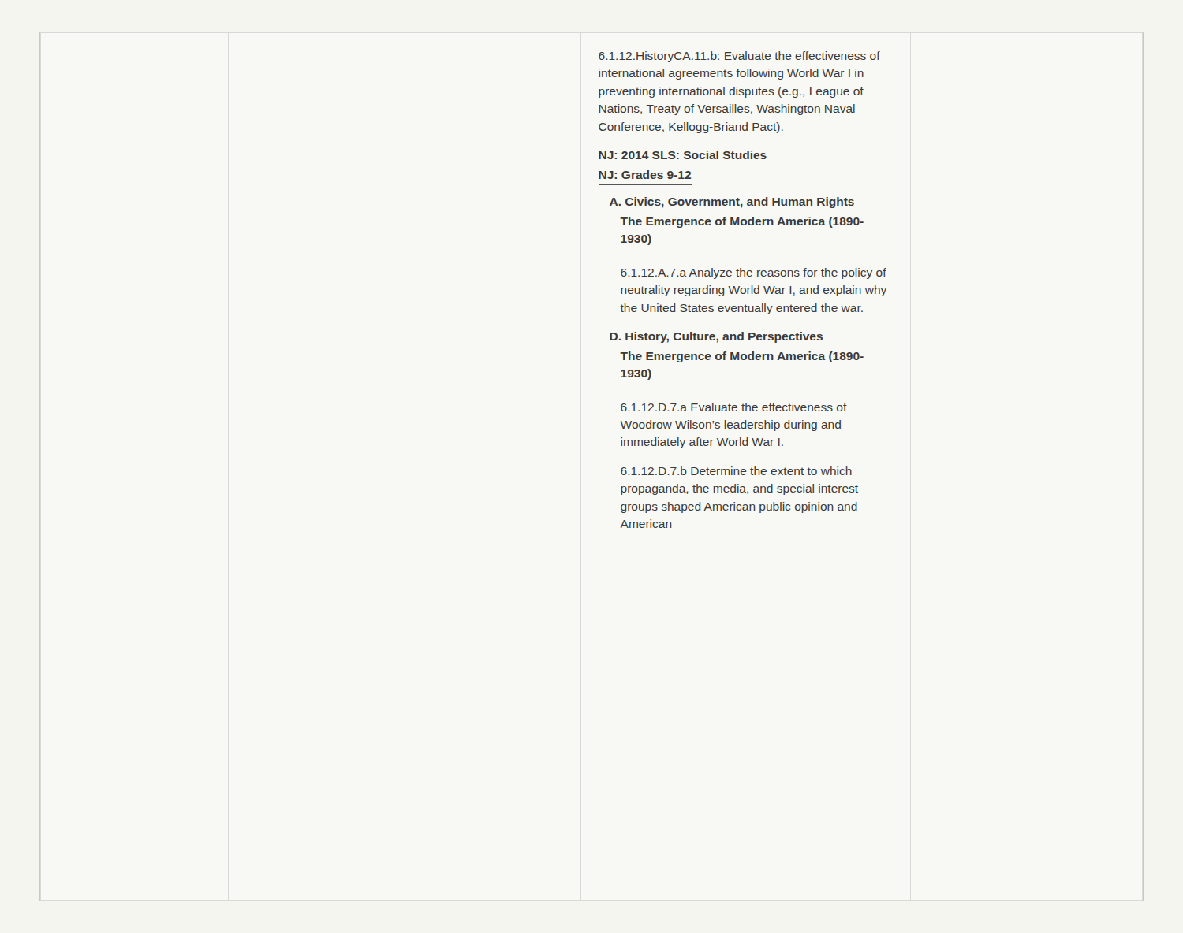| | | 6.1.12.HistoryCA.11.b: Evaluate the effectiveness of international agreements following World War I in preventing international disputes (e.g., League of Nations, Treaty of Versailles, Washington Naval Conference, Kellogg-Briand Pact). NJ: 2014 SLS: Social Studies NJ: Grades 9-12 A. Civics, Government, and Human Rights The Emergence of Modern America (1890-1930) 6.1.12.A.7.a Analyze the reasons for the policy of neutrality regarding World War I, and explain why the United States eventually entered the war. D. History, Culture, and Perspectives The Emergence of Modern America (1890-1930) 6.1.12.D.7.a Evaluate the effectiveness of Woodrow Wilson’s leadership during and immediately after World War I. 6.1.12.D.7.b Determine the extent to which propaganda, the media, and special interest groups shaped American public opinion and American | |